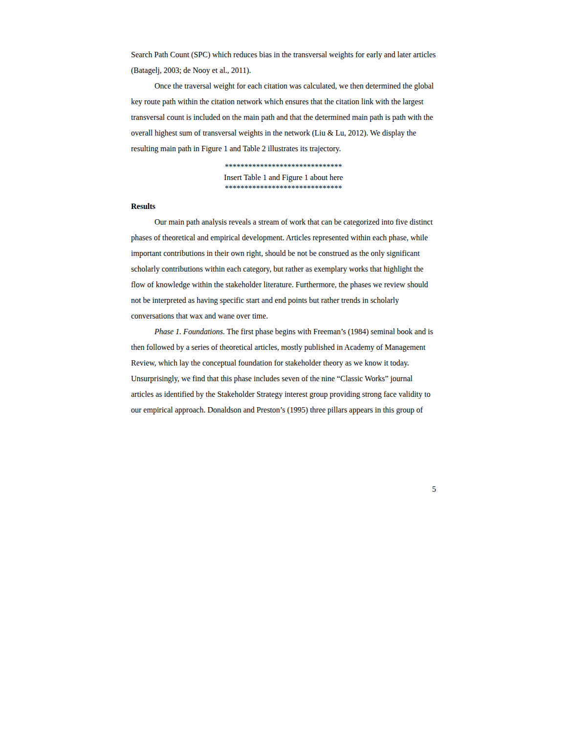Search Path Count (SPC) which reduces bias in the transversal weights for early and later articles (Batagelj, 2003; de Nooy et al., 2011).
Once the traversal weight for each citation was calculated, we then determined the global key route path within the citation network which ensures that the citation link with the largest transversal count is included on the main path and that the determined main path is path with the overall highest sum of transversal weights in the network (Liu & Lu, 2012). We display the resulting main path in Figure 1 and Table 2 illustrates its trajectory.
******************************
Insert Table 1 and Figure 1 about here
******************************
Results
Our main path analysis reveals a stream of work that can be categorized into five distinct phases of theoretical and empirical development. Articles represented within each phase, while important contributions in their own right, should be not be construed as the only significant scholarly contributions within each category, but rather as exemplary works that highlight the flow of knowledge within the stakeholder literature. Furthermore, the phases we review should not be interpreted as having specific start and end points but rather trends in scholarly conversations that wax and wane over time.
Phase 1. Foundations. The first phase begins with Freeman’s (1984) seminal book and is then followed by a series of theoretical articles, mostly published in Academy of Management Review, which lay the conceptual foundation for stakeholder theory as we know it today. Unsurprisingly, we find that this phase includes seven of the nine “Classic Works” journal articles as identified by the Stakeholder Strategy interest group providing strong face validity to our empirical approach. Donaldson and Preston’s (1995) three pillars appears in this group of
5